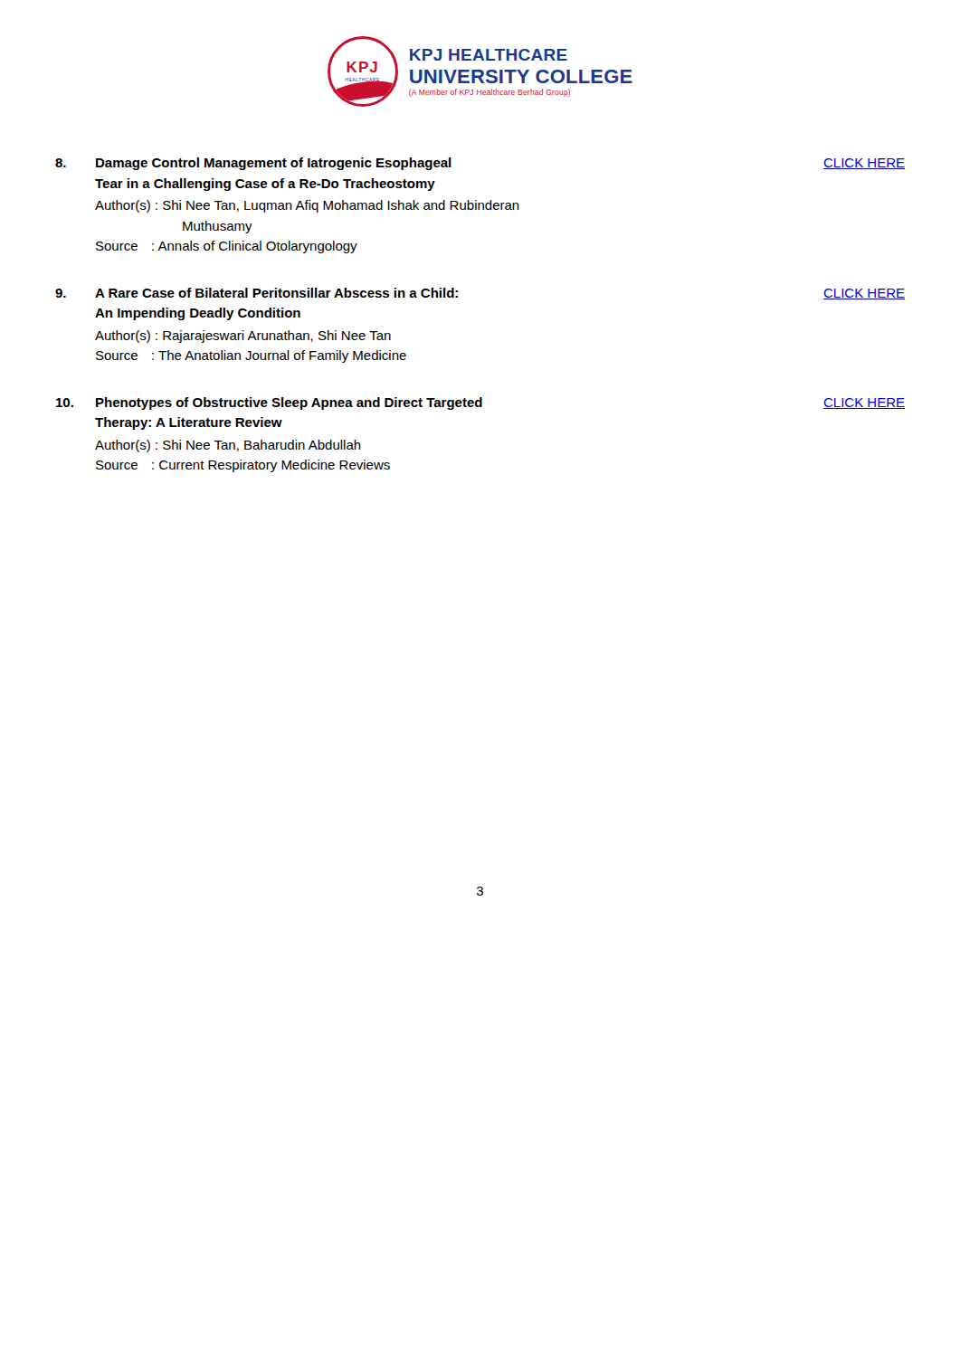KPJ
HEALTHCARE
KPJ HEALTHCARE
UNIVERSITY COLLEGE
(A Member of KPJ Healthcare Berhad Group)
| 8. | Damage Control Management of Iatrogenic Esophageal Tear in a Challenging Case of a Re-Do Tracheostomy Author(s) : Shi Nee Tan, Luqman Afiq Mohamad Ishak and Rubinderan Muthusamy Source : Annals of Clinical Otolaryngology | CLICK HERE |
| 9. | A Rare Case of Bilateral Peritonsillar Abscess in a Child: An Impending Deadly Condition Author(s) : Rajarajeswari Arunathan, Shi Nee Tan Source : The Anatolian Journal of Family Medicine | CLICK HERE |
| 10. | Phenotypes of Obstructive Sleep Apnea and Direct Targeted Therapy: A Literature Review Author(s) : Shi Nee Tan, Baharudin Abdullah Source : Current Respiratory Medicine Reviews | CLICK HERE |
3